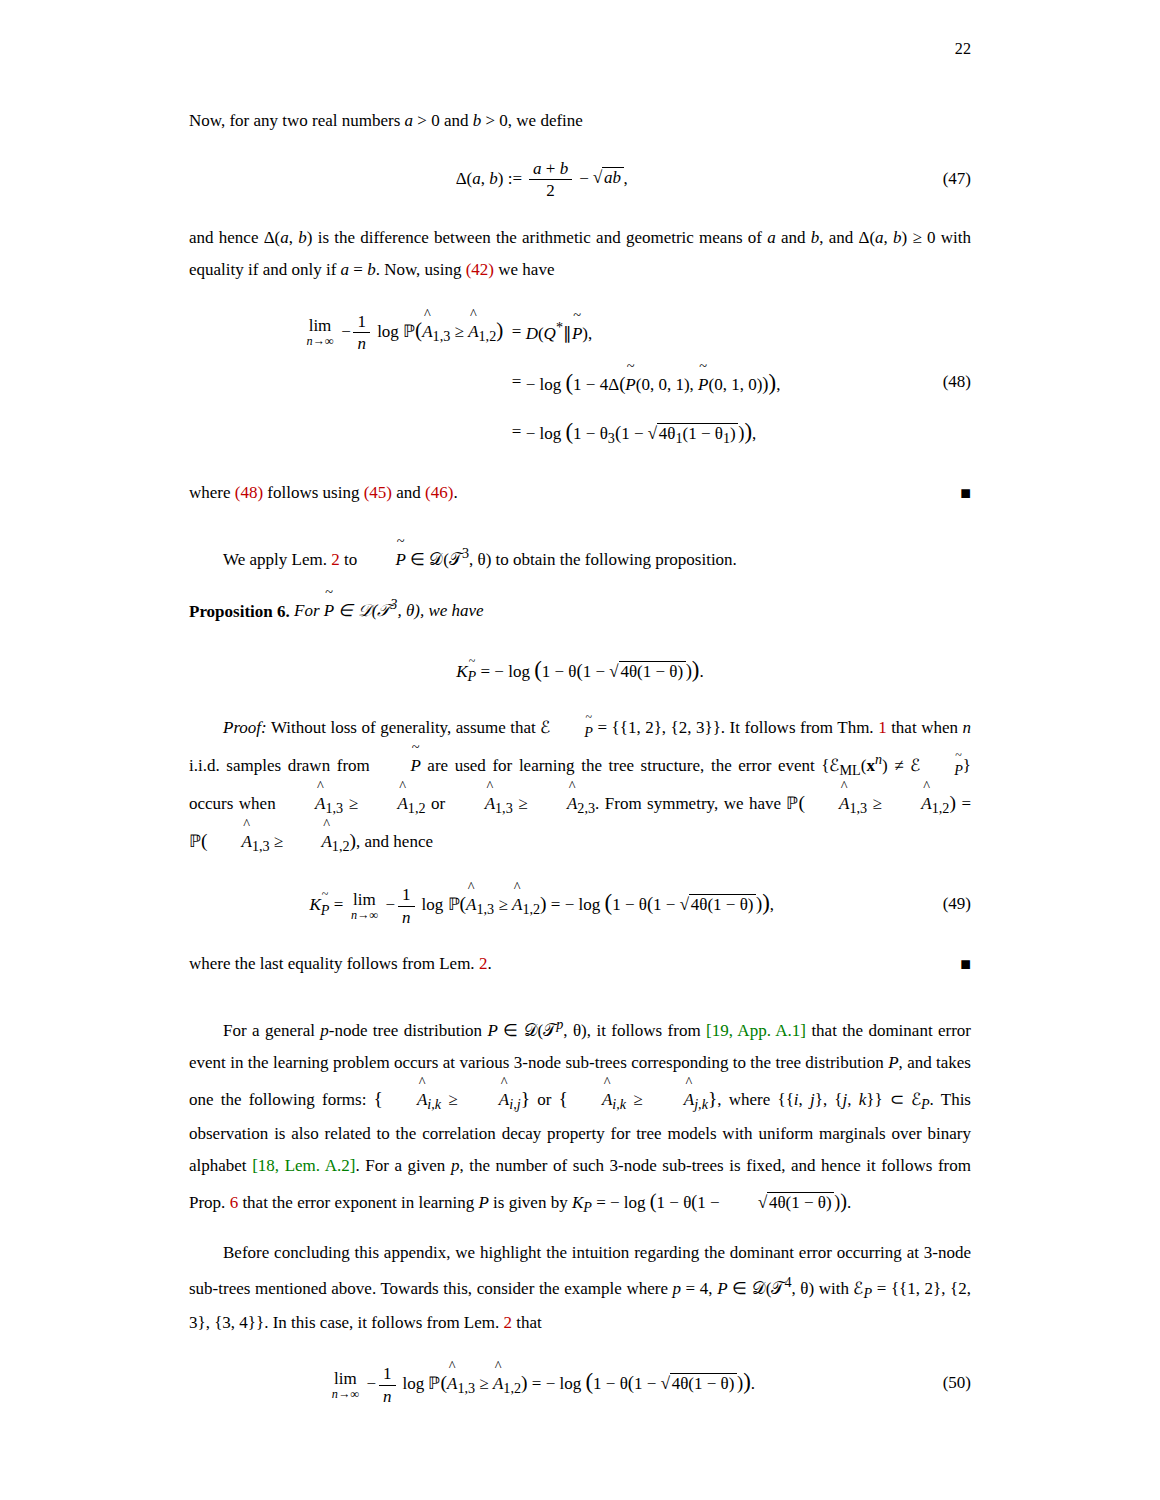22
Now, for any two real numbers a > 0 and b > 0, we define
Δ(a, b) := a + b 2 − √ab,
(47)
and hence Δ(a, b) is the difference between the arithmetic and geometric means of a and b, and Δ(a, b) ≥ 0 with equality if and only if a = b. Now, using (42) we have
| lim n →∞ − 1 n log ℙ ( ^ A 1,3 ≥ ^ A 1,2 ) | = | D ( Q * ∥ ~ P ), |
| | = | − log ( 1 − 4Δ ( ~ P (0, 0, 1), ~ P (0, 1, 0) ) ) , |
| | = | − log ( 1 − θ 3 ( 1 − √ 4θ 1 (1 − θ 1 ) ) ) , |
(48)
where (48) follows using (45) and (46). ■
We apply Lem. 2 to ~P ∈ 𝒟(𝒯3, θ) to obtain the following proposition.
Proposition 6. For ~P ∈ 𝒟(𝒯3, θ), we have
K~P = − log (1 − θ(1 − √4θ(1 − θ))).
Proof: Without loss of generality, assume that ℰ~P = {{1, 2}, {2, 3}}. It follows from Thm. 1 that when n i.i.d. samples drawn from ~P are used for learning the tree structure, the error event {ℰML(xn) ≠ ℰ~P} occurs when ^A1,3 ≥ ^A1,2 or ^A1,3 ≥ ^A2,3. From symmetry, we have ℙ(^A1,3 ≥ ^A1,2) = ℙ(^A1,3 ≥ ^A1,2), and hence
K~P = lim n→∞ −1 n log ℙ(^A1,3 ≥ ^A1,2) = − log (1 − θ(1 − √4θ(1 − θ))),
(49)
where the last equality follows from Lem. 2. ■
For a general p-node tree distribution P ∈ 𝒟(𝒯p, θ), it follows from [19, App. A.1] that the dominant error event in the learning problem occurs at various 3-node sub-trees corresponding to the tree distribution P, and takes one the following forms: {^Ai,k ≥ ^Ai,j} or {^Ai,k ≥ ^Aj,k}, where {{i, j}, {j, k}} ⊂ ℰP. This observation is also related to the correlation decay property for tree models with uniform marginals over binary alphabet [18, Lem. A.2]. For a given p, the number of such 3-node sub-trees is fixed, and hence it follows from Prop. 6 that the error exponent in learning P is given by KP = − log (1 − θ(1 − √4θ(1 − θ))).
Before concluding this appendix, we highlight the intuition regarding the dominant error occurring at 3-node sub-trees mentioned above. Towards this, consider the example where p = 4, P ∈ 𝒟(𝒯4, θ) with ℰP = {{1, 2}, {2, 3}, {3, 4}}. In this case, it follows from Lem. 2 that
lim n→∞ −1 n log ℙ(^A1,3 ≥ ^A1,2) = − log (1 − θ(1 − √4θ(1 − θ))).
(50)